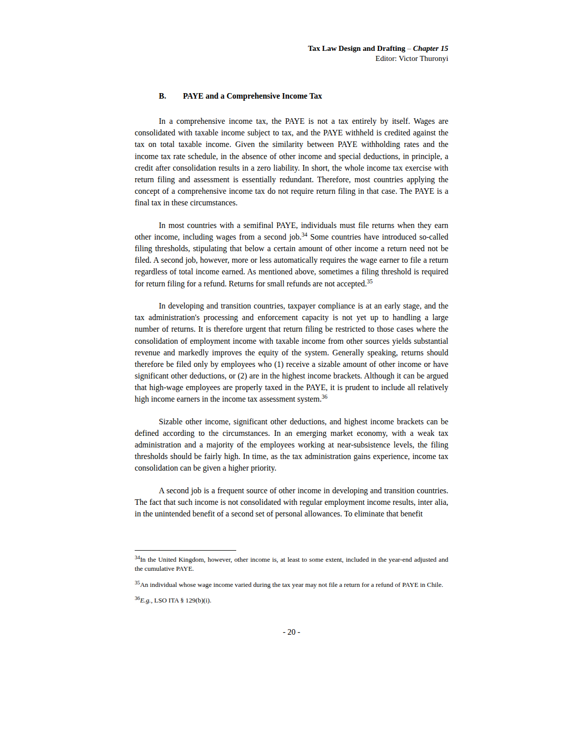Tax Law Design and Drafting – Chapter 15
Editor: Victor Thuronyi
B. PAYE and a Comprehensive Income Tax
In a comprehensive income tax, the PAYE is not a tax entirely by itself. Wages are consolidated with taxable income subject to tax, and the PAYE withheld is credited against the tax on total taxable income. Given the similarity between PAYE withholding rates and the income tax rate schedule, in the absence of other income and special deductions, in principle, a credit after consolidation results in a zero liability. In short, the whole income tax exercise with return filing and assessment is essentially redundant. Therefore, most countries applying the concept of a comprehensive income tax do not require return filing in that case. The PAYE is a final tax in these circumstances.
In most countries with a semifinal PAYE, individuals must file returns when they earn other income, including wages from a second job.34 Some countries have introduced so-called filing thresholds, stipulating that below a certain amount of other income a return need not be filed. A second job, however, more or less automatically requires the wage earner to file a return regardless of total income earned. As mentioned above, sometimes a filing threshold is required for return filing for a refund. Returns for small refunds are not accepted.35
In developing and transition countries, taxpayer compliance is at an early stage, and the tax administration's processing and enforcement capacity is not yet up to handling a large number of returns. It is therefore urgent that return filing be restricted to those cases where the consolidation of employment income with taxable income from other sources yields substantial revenue and markedly improves the equity of the system. Generally speaking, returns should therefore be filed only by employees who (1) receive a sizable amount of other income or have significant other deductions, or (2) are in the highest income brackets. Although it can be argued that high-wage employees are properly taxed in the PAYE, it is prudent to include all relatively high income earners in the income tax assessment system.36
Sizable other income, significant other deductions, and highest income brackets can be defined according to the circumstances. In an emerging market economy, with a weak tax administration and a majority of the employees working at near-subsistence levels, the filing thresholds should be fairly high. In time, as the tax administration gains experience, income tax consolidation can be given a higher priority.
A second job is a frequent source of other income in developing and transition countries. The fact that such income is not consolidated with regular employment income results, inter alia, in the unintended benefit of a second set of personal allowances. To eliminate that benefit
34In the United Kingdom, however, other income is, at least to some extent, included in the year-end adjusted and the cumulative PAYE.
35An individual whose wage income varied during the tax year may not file a return for a refund of PAYE in Chile.
36E.g., LSO ITA § 129(b)(i).
- 20 -